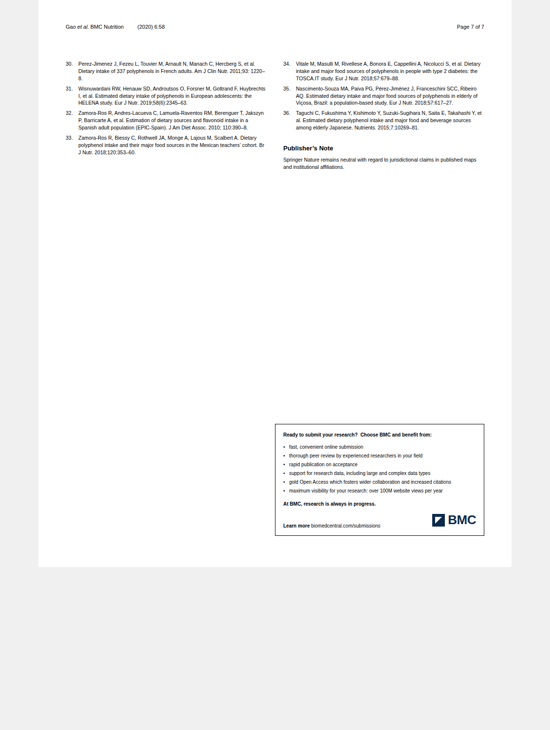Gao et al. BMC Nutrition(2020) 6:58
Page 7 of 7
30. Perez-Jimenez J, Fezeu L, Touvier M, Arnault N, Manach C, Hercberg S, et al. Dietary intake of 337 polyphenols in French adults. Am J Clin Nutr. 2011;93: 1220–8.
31. Wisnuwardani RW, Henauw SD, Androutsos O, Forsner M, Gottrand F, Huybrechts I, et al. Estimated dietary intake of polyphenols in European adolescents: the HELENA study. Eur J Nutr. 2019;58(6):2345–63.
32. Zamora-Ros R, Andres-Lacueva C, Lamuela-Raventos RM, Berenguer T, Jakszyn P, Barricarte A, et al. Estimation of dietary sources and flavonoid intake in a Spanish adult population (EPIC-Spain). J Am Diet Assoc. 2010; 110:390–8.
33. Zamora-Ros R, Biessy C, Rothwell JA, Monge A, Lajous M, Scalbert A. Dietary polyphenol intake and their major food sources in the Mexican teachers’ cohort. Br J Nutr. 2018;120:353–60.
34. Vitale M, Masulli M, Rivellese A, Bonora E, Cappellini A, Nicolucci S, et al. Dietary intake and major food sources of polyphenols in people with type 2 diabetes: the TOSCA.IT study. Eur J Nutr. 2018;57:679–88.
35. Nascimento-Souza MA, Paiva PG, Pérez-Jiménez J, Franceschini SCC, Ribeiro AQ. Estimated dietary intake and major food sources of polyphenols in elderly of Viçosa, Brazil: a population-based study. Eur J Nutr. 2018;57:617–27.
36. Taguchi C, Fukushima Y, Kishimoto Y, Suzuki-Sugihara N, Saita E, Takahashi Y, et al. Estimated dietary polyphenol intake and major food and beverage sources among elderly Japanese. Nutrients. 2015;7:10269–81.
Publisher’s Note
Springer Nature remains neutral with regard to jurisdictional claims in published maps and institutional affiliations.
Ready to submit your research? Choose BMC and benefit from:
fast, convenient online submission
thorough peer review by experienced researchers in your field
rapid publication on acceptance
support for research data, including large and complex data types
gold Open Access which fosters wider collaboration and increased citations
maximum visibility for your research: over 100M website views per year
At BMC, research is always in progress.
Learn more biomedcentral.com/submissions
BMC